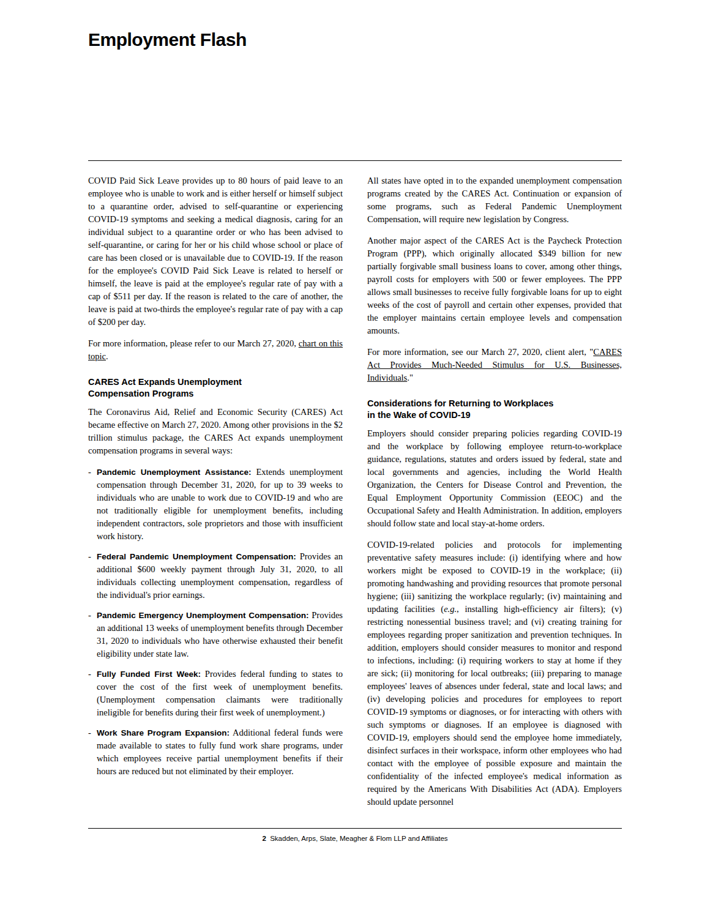Employment Flash
COVID Paid Sick Leave provides up to 80 hours of paid leave to an employee who is unable to work and is either herself or himself subject to a quarantine order, advised to self-quarantine or experiencing COVID-19 symptoms and seeking a medical diagnosis, caring for an individual subject to a quarantine order or who has been advised to self-quarantine, or caring for her or his child whose school or place of care has been closed or is unavailable due to COVID-19. If the reason for the employee's COVID Paid Sick Leave is related to herself or himself, the leave is paid at the employee's regular rate of pay with a cap of $511 per day. If the reason is related to the care of another, the leave is paid at two-thirds the employee's regular rate of pay with a cap of $200 per day.
For more information, please refer to our March 27, 2020, chart on this topic.
CARES Act Expands Unemployment
Compensation Programs
The Coronavirus Aid, Relief and Economic Security (CARES) Act became effective on March 27, 2020. Among other provisions in the $2 trillion stimulus package, the CARES Act expands unemployment compensation programs in several ways:
Pandemic Unemployment Assistance: Extends unemployment compensation through December 31, 2020, for up to 39 weeks to individuals who are unable to work due to COVID-19 and who are not traditionally eligible for unemployment benefits, including independent contractors, sole proprietors and those with insufficient work history.
Federal Pandemic Unemployment Compensation: Provides an additional $600 weekly payment through July 31, 2020, to all individuals collecting unemployment compensation, regardless of the individual's prior earnings.
Pandemic Emergency Unemployment Compensation: Provides an additional 13 weeks of unemployment benefits through December 31, 2020 to individuals who have otherwise exhausted their benefit eligibility under state law.
Fully Funded First Week: Provides federal funding to states to cover the cost of the first week of unemployment benefits. (Unemployment compensation claimants were traditionally ineligible for benefits during their first week of unemployment.)
Work Share Program Expansion: Additional federal funds were made available to states to fully fund work share programs, under which employees receive partial unemployment benefits if their hours are reduced but not eliminated by their employer.
All states have opted in to the expanded unemployment compensation programs created by the CARES Act. Continuation or expansion of some programs, such as Federal Pandemic Unemployment Compensation, will require new legislation by Congress.
Another major aspect of the CARES Act is the Paycheck Protection Program (PPP), which originally allocated $349 billion for new partially forgivable small business loans to cover, among other things, payroll costs for employers with 500 or fewer employees. The PPP allows small businesses to receive fully forgivable loans for up to eight weeks of the cost of payroll and certain other expenses, provided that the employer maintains certain employee levels and compensation amounts.
For more information, see our March 27, 2020, client alert, "CARES Act Provides Much-Needed Stimulus for U.S. Businesses, Individuals."
Considerations for Returning to Workplaces
in the Wake of COVID-19
Employers should consider preparing policies regarding COVID-19 and the workplace by following employee return-to-workplace guidance, regulations, statutes and orders issued by federal, state and local governments and agencies, including the World Health Organization, the Centers for Disease Control and Prevention, the Equal Employment Opportunity Commission (EEOC) and the Occupational Safety and Health Administration. In addition, employers should follow state and local stay-at-home orders.
COVID-19-related policies and protocols for implementing preventative safety measures include: (i) identifying where and how workers might be exposed to COVID-19 in the workplace; (ii) promoting handwashing and providing resources that promote personal hygiene; (iii) sanitizing the workplace regularly; (iv) maintaining and updating facilities (e.g., installing high-efficiency air filters); (v) restricting nonessential business travel; and (vi) creating training for employees regarding proper sanitization and prevention techniques. In addition, employers should consider measures to monitor and respond to infections, including: (i) requiring workers to stay at home if they are sick; (ii) monitoring for local outbreaks; (iii) preparing to manage employees' leaves of absences under federal, state and local laws; and (iv) developing policies and procedures for employees to report COVID-19 symptoms or diagnoses, or for interacting with others with such symptoms or diagnoses. If an employee is diagnosed with COVID-19, employers should send the employee home immediately, disinfect surfaces in their workspace, inform other employees who had contact with the employee of possible exposure and maintain the confidentiality of the infected employee's medical information as required by the Americans With Disabilities Act (ADA). Employers should update personnel
2 Skadden, Arps, Slate, Meagher & Flom LLP and Affiliates